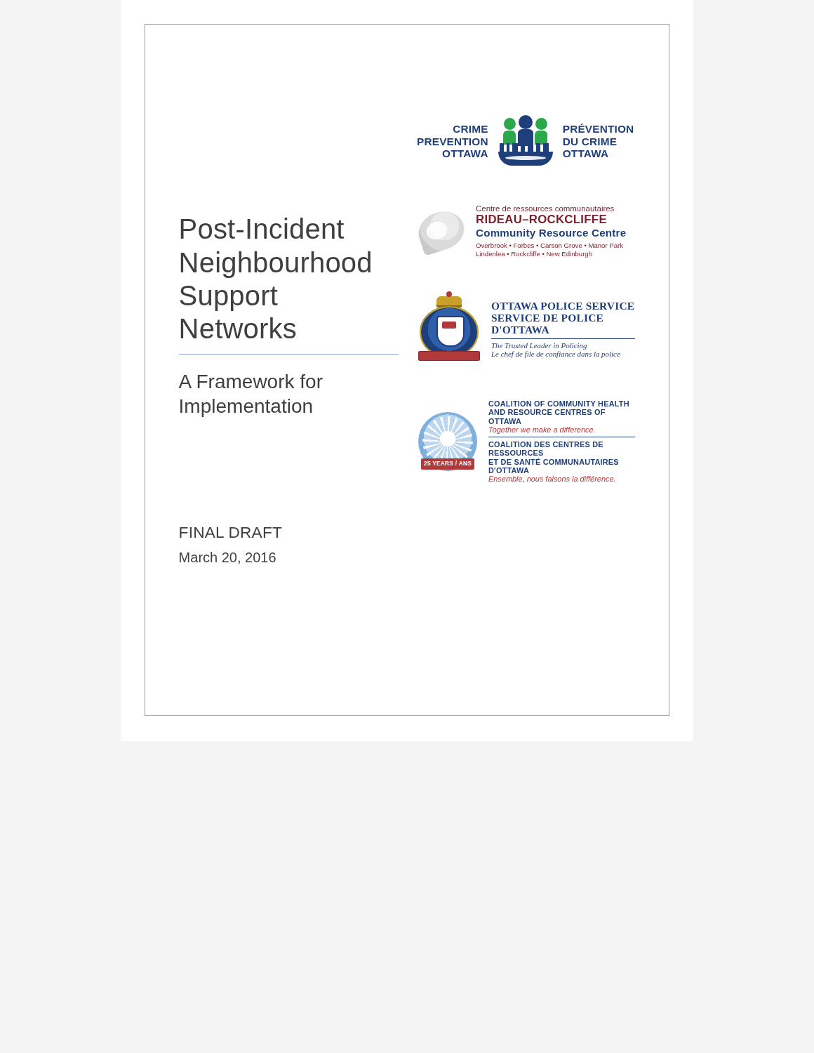Post-Incident
Neighbourhood
Support Networks
A Framework for
Implementation
FINAL DRAFT
March 20, 2016
CRIME
PREVENTION
OTTAWA
PRÉVENTION
DU CRIME
OTTAWA
Centre de ressources communautaires
RIDEAU–ROCKCLIFFE
Community Resource Centre
Overbrook • Forbes • Carson Grove • Manor Park
Lindenlea • Rockcliffe • New Edinburgh
OTTAWA POLICE SERVICE
SERVICE DE POLICE D'OTTAWA
The Trusted Leader in Policing
Le chef de file de confiance dans la police
25 YEARS / ANS
COALITION OF COMMUNITY HEALTH
AND RESOURCE CENTRES OF OTTAWA
Together we make a difference.
COALITION DES CENTRES DE RESSOURCES
ET DE SANTÉ COMMUNAUTAIRES D'OTTAWA
Ensemble, nous faisons la différence.